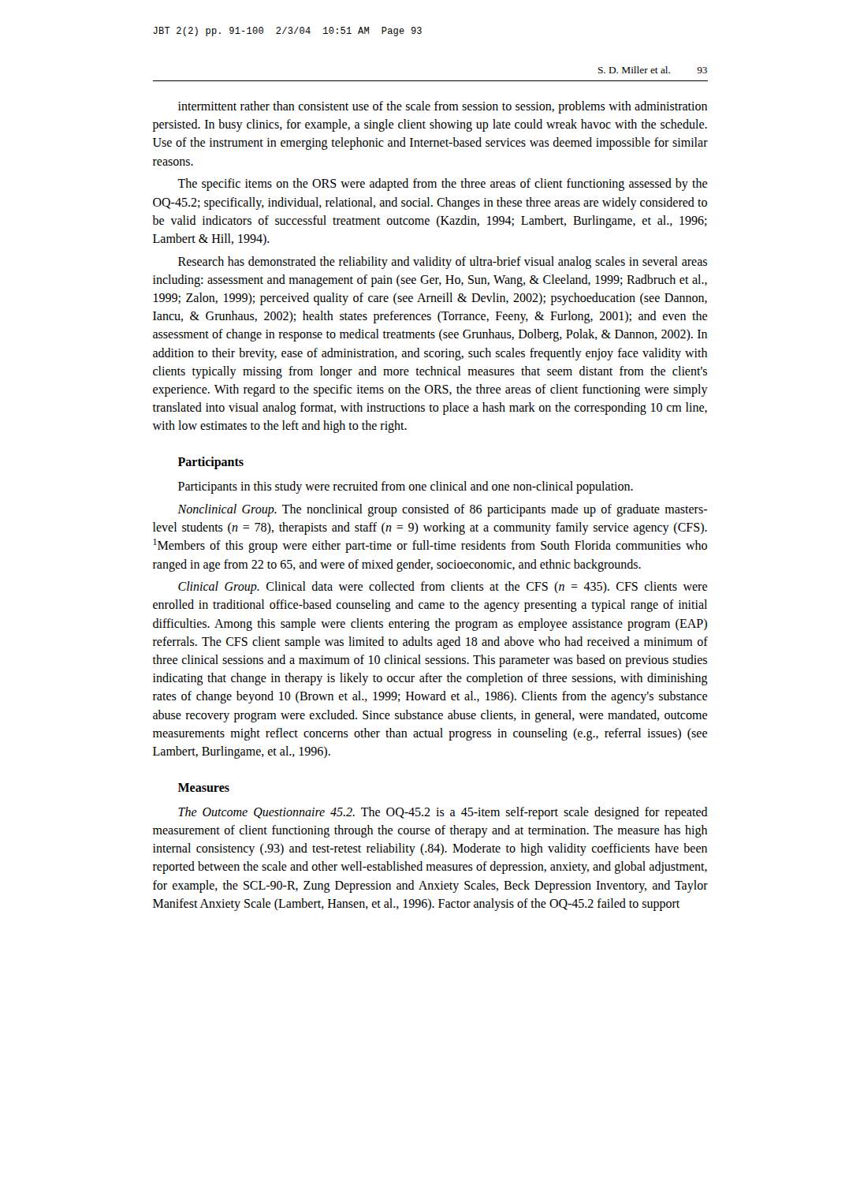JBT 2(2) pp. 91-100 2/3/04 10:51 AM Page 93
S. D. Miller et al.93
intermittent rather than consistent use of the scale from session to session, problems with administration persisted. In busy clinics, for example, a single client showing up late could wreak havoc with the schedule. Use of the instrument in emerging telephonic and Internet-based services was deemed impossible for similar reasons.
The specific items on the ORS were adapted from the three areas of client functioning assessed by the OQ-45.2; specifically, individual, relational, and social. Changes in these three areas are widely considered to be valid indicators of successful treatment outcome (Kazdin, 1994; Lambert, Burlingame, et al., 1996; Lambert & Hill, 1994).
Research has demonstrated the reliability and validity of ultra-brief visual analog scales in several areas including: assessment and management of pain (see Ger, Ho, Sun, Wang, & Cleeland, 1999; Radbruch et al., 1999; Zalon, 1999); perceived quality of care (see Arneill & Devlin, 2002); psychoeducation (see Dannon, Iancu, & Grunhaus, 2002); health states preferences (Torrance, Feeny, & Furlong, 2001); and even the assessment of change in response to medical treatments (see Grunhaus, Dolberg, Polak, & Dannon, 2002). In addition to their brevity, ease of administration, and scoring, such scales frequently enjoy face validity with clients typically missing from longer and more technical measures that seem distant from the client's experience. With regard to the specific items on the ORS, the three areas of client functioning were simply translated into visual analog format, with instructions to place a hash mark on the corresponding 10 cm line, with low estimates to the left and high to the right.
Participants
Participants in this study were recruited from one clinical and one non-clinical population.
Nonclinical Group. The nonclinical group consisted of 86 participants made up of graduate masters-level students (n = 78), therapists and staff (n = 9) working at a community family service agency (CFS). 1Members of this group were either part-time or full-time residents from South Florida communities who ranged in age from 22 to 65, and were of mixed gender, socioeconomic, and ethnic backgrounds.
Clinical Group. Clinical data were collected from clients at the CFS (n = 435). CFS clients were enrolled in traditional office-based counseling and came to the agency presenting a typical range of initial difficulties. Among this sample were clients entering the program as employee assistance program (EAP) referrals. The CFS client sample was limited to adults aged 18 and above who had received a minimum of three clinical sessions and a maximum of 10 clinical sessions. This parameter was based on previous studies indicating that change in therapy is likely to occur after the completion of three sessions, with diminishing rates of change beyond 10 (Brown et al., 1999; Howard et al., 1986). Clients from the agency's substance abuse recovery program were excluded. Since substance abuse clients, in general, were mandated, outcome measurements might reflect concerns other than actual progress in counseling (e.g., referral issues) (see Lambert, Burlingame, et al., 1996).
Measures
The Outcome Questionnaire 45.2. The OQ-45.2 is a 45-item self-report scale designed for repeated measurement of client functioning through the course of therapy and at termination. The measure has high internal consistency (.93) and test-retest reliability (.84). Moderate to high validity coefficients have been reported between the scale and other well-established measures of depression, anxiety, and global adjustment, for example, the SCL-90-R, Zung Depression and Anxiety Scales, Beck Depression Inventory, and Taylor Manifest Anxiety Scale (Lambert, Hansen, et al., 1996). Factor analysis of the OQ-45.2 failed to support